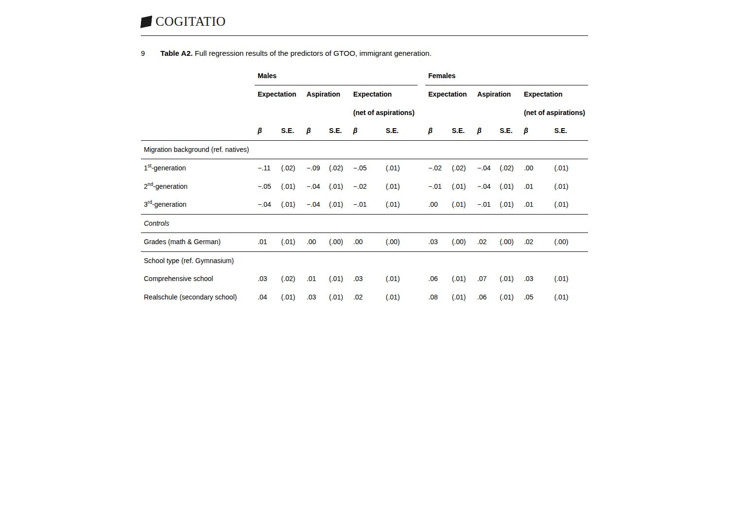COGITATIO
9
Table A2. Full regression results of the predictors of GTOO, immigrant generation.
| | Males | | Females |
| --- | --- | --- | --- |
| | Expectation | Aspiration | Expectation | | Expectation | Aspiration | Expectation |
| | | | (net of aspirations) | | | | (net of aspirations) |
| | β | S.E. | β | S.E. | β | S.E. | | β | S.E. | β | S.E. | β | S.E. |
| Migration background (ref. natives) | | | |
| 1 st -generation | −.11 | (.02) | −.09 | (.02) | −.05 | (.01) | | −.02 | (.02) | −.04 | (.02) | .00 | (.01) |
| 2 nd -generation | −.05 | (.01) | −.04 | (.01) | −.02 | (.01) | | −.01 | (.01) | −.04 | (.01) | .01 | (.01) |
| 3 rd -generation | −.04 | (.01) | −.04 | (.01) | −.01 | (.01) | | .00 | (.01) | −.01 | (.01) | .01 | (.01) |
| Controls | | | |
| Grades (math & German) | .01 | (.01) | .00 | (.00) | .00 | (.00) | | .03 | (.00) | .02 | (.00) | .02 | (.00) |
| School type (ref. Gymnasium) | | | |
| Comprehensive school | .03 | (.02) | .01 | (.01) | .03 | (.01) | | .06 | (.01) | .07 | (.01) | .03 | (.01) |
| Realschule (secondary school) | .04 | (.01) | .03 | (.01) | .02 | (.01) | | .08 | (.01) | .06 | (.01) | .05 | (.01) |